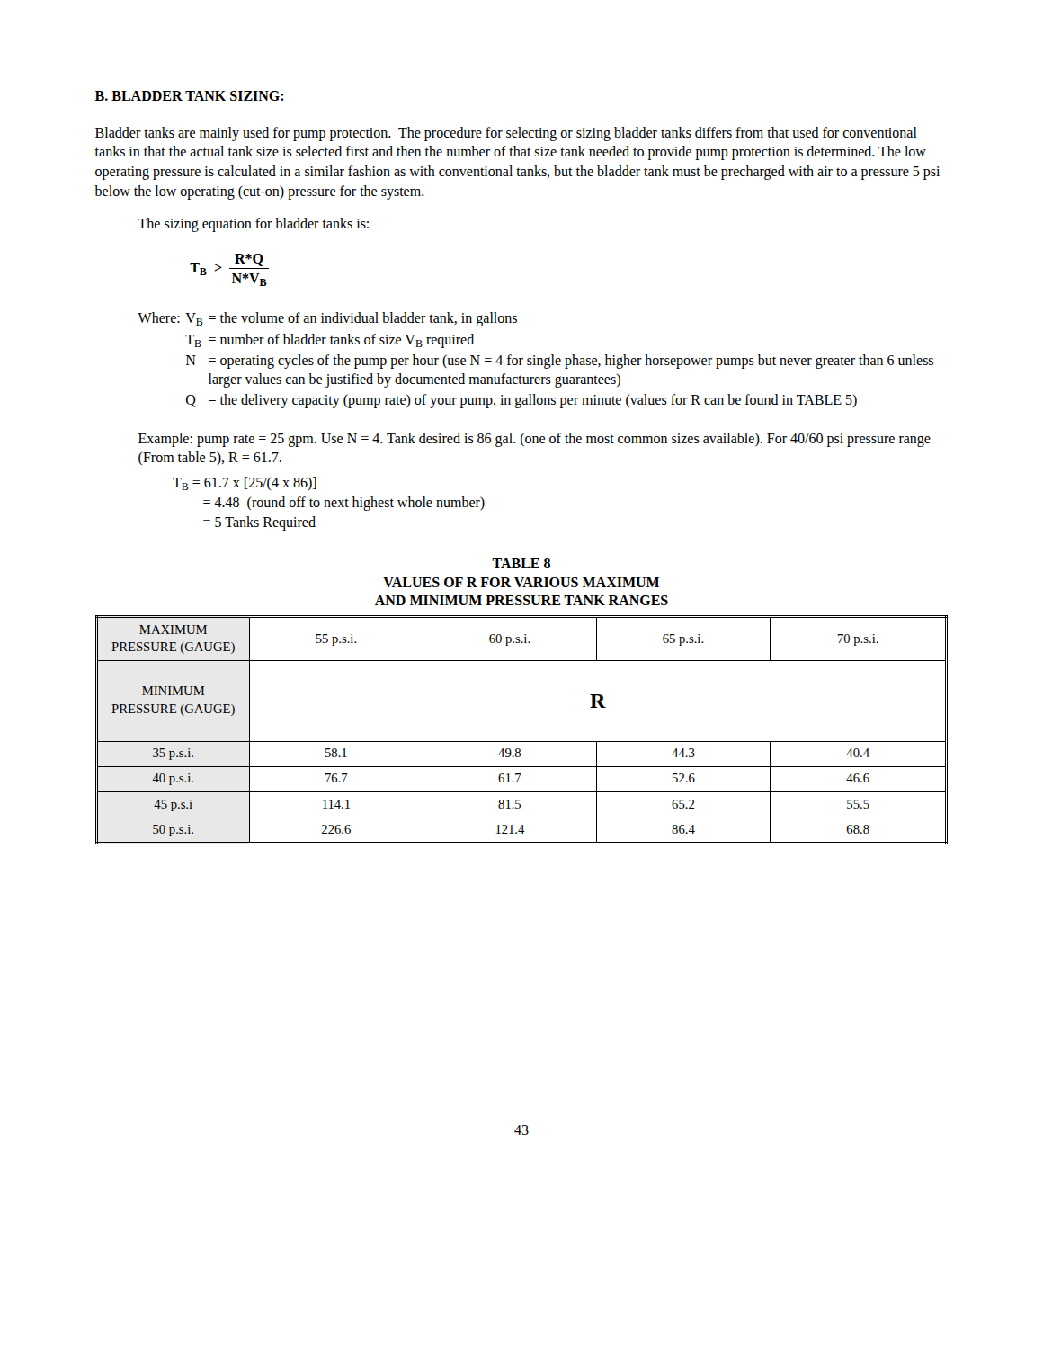B. BLADDER TANK SIZING:
Bladder tanks are mainly used for pump protection. The procedure for selecting or sizing bladder tanks differs from that used for conventional tanks in that the actual tank size is selected first and then the number of that size tank needed to provide pump protection is determined. The low operating pressure is calculated in a similar fashion as with conventional tanks, but the bladder tank must be precharged with air to a pressure 5 psi below the low operating (cut-on) pressure for the system.
The sizing equation for bladder tanks is:
TB > R*Q N*VB
| Where: | V B | = the volume of an individual bladder tank, in gallons |
| | T B | = number of bladder tanks of size V B required |
| | N | = operating cycles of the pump per hour (use N = 4 for single phase, higher horsepower pumps but never greater than 6 unless larger values can be justified by documented manufacturers guarantees) |
| | Q | = the delivery capacity (pump rate) of your pump, in gallons per minute (values for R can be found in TABLE 5) |
Example: pump rate = 25 gpm. Use N = 4. Tank desired is 86 gal. (one of the most common sizes available). For 40/60 psi pressure range (From table 5), R = 61.7.
TB = 61.7 x [25/(4 x 86)]
= 4.48 (round off to next highest whole number)
= 5 Tanks Required
TABLE 8
VALUES OF R FOR VARIOUS MAXIMUM
AND MINIMUM PRESSURE TANK RANGES
| MAXIMUM PRESSURE (GAUGE) | 55 p.s.i. | 60 p.s.i. | 65 p.s.i. | 70 p.s.i. |
| MINIMUM PRESSURE (GAUGE) | R |
| 35 p.s.i. | 58.1 | 49.8 | 44.3 | 40.4 |
| 40 p.s.i. | 76.7 | 61.7 | 52.6 | 46.6 |
| 45 p.s.i | 114.1 | 81.5 | 65.2 | 55.5 |
| 50 p.s.i. | 226.6 | 121.4 | 86.4 | 68.8 |
43